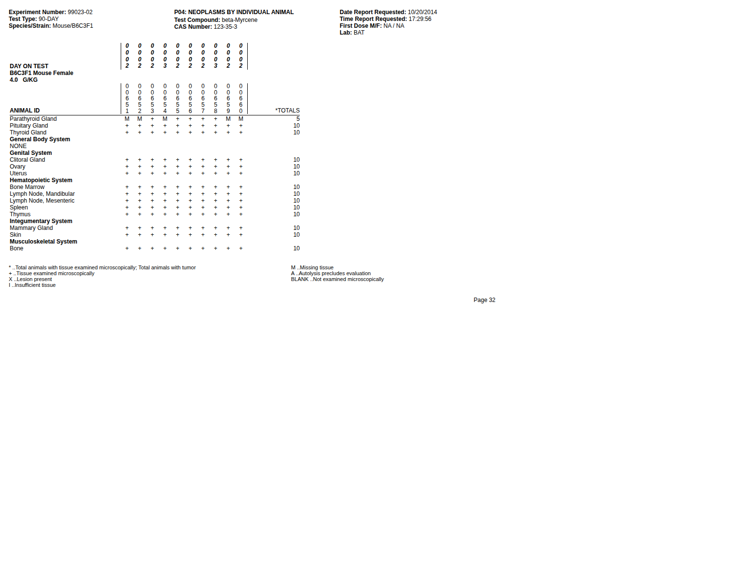| Experiment Number: 99023-02 Test Type: 90-DAY Species/Strain: Mouse/B6C3F1 | P04: NEOPLASMS BY INDIVIDUAL ANIMAL Test Compound: beta-Myrcene CAS Number: 123-35-3 | Date Report Requested: 10/20/2014 Time Report Requested: 17:29:56 First Dose M/F: NA / NA Lab: BAT |
| DAY ON TEST | 0 0 0 2 | 0 0 0 2 | 0 0 0 2 | 0 0 0 3 | 0 0 0 2 | 0 0 0 2 | 0 0 0 2 | 0 0 0 3 | 0 0 0 2 | 0 0 0 2 | |
| B6C3F1 Mouse Female | | |
| 4.0 G/KG | | |
| ANIMAL ID | 0 0 6 5 1 | 0 0 6 5 2 | 0 0 6 5 3 | 0 0 6 5 4 | 0 0 6 5 5 | 0 0 6 5 6 | 0 0 6 5 7 | 0 0 6 5 8 | 0 0 6 5 9 | 0 0 6 6 0 | *TOTALS |
| Parathyroid Gland | M | M | + | M | + | + | + | + | M | M | 5 |
| Pituitary Gland | + | + | + | + | + | + | + | + | + | + | 10 |
| Thyroid Gland | + | + | + | + | + | + | + | + | + | + | 10 |
| General Body System |
| NONE |
| Genital System |
| Clitoral Gland | + | + | + | + | + | + | + | + | + | + | 10 |
| Ovary | + | + | + | + | + | + | + | + | + | + | 10 |
| Uterus | + | + | + | + | + | + | + | + | + | + | 10 |
| Hematopoietic System |
| Bone Marrow | + | + | + | + | + | + | + | + | + | + | 10 |
| Lymph Node, Mandibular | + | + | + | + | + | + | + | + | + | + | 10 |
| Lymph Node, Mesenteric | + | + | + | + | + | + | + | + | + | + | 10 |
| Spleen | + | + | + | + | + | + | + | + | + | + | 10 |
| Thymus | + | + | + | + | + | + | + | + | + | + | 10 |
| Integumentary System |
| Mammary Gland | + | + | + | + | + | + | + | + | + | + | 10 |
| Skin | + | + | + | + | + | + | + | + | + | + | 10 |
| Musculoskeletal System |
| Bone | + | + | + | + | + | + | + | + | + | + | 10 |
| * ..Total animals with tissue examined microscopically; Total animals with tumor + ..Tissue examined microscopically X ..Lesion present I ..Insufficient tissue | M ..Missing tissue A ..Autolysis precludes evaluation BLANK ..Not examined microscopically |
Page 32